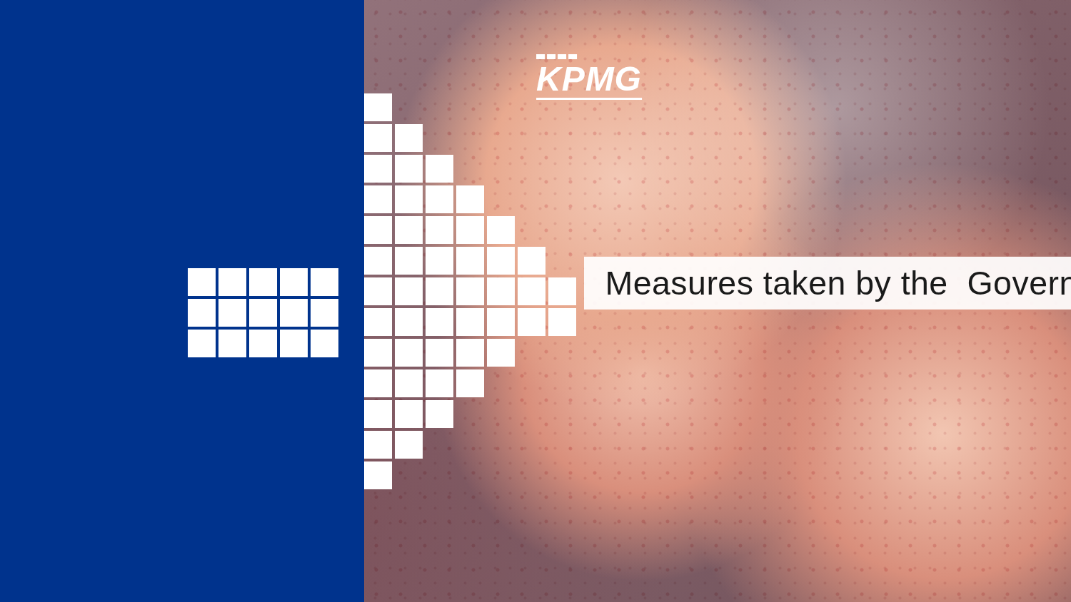KPMG
Measures taken by the Government